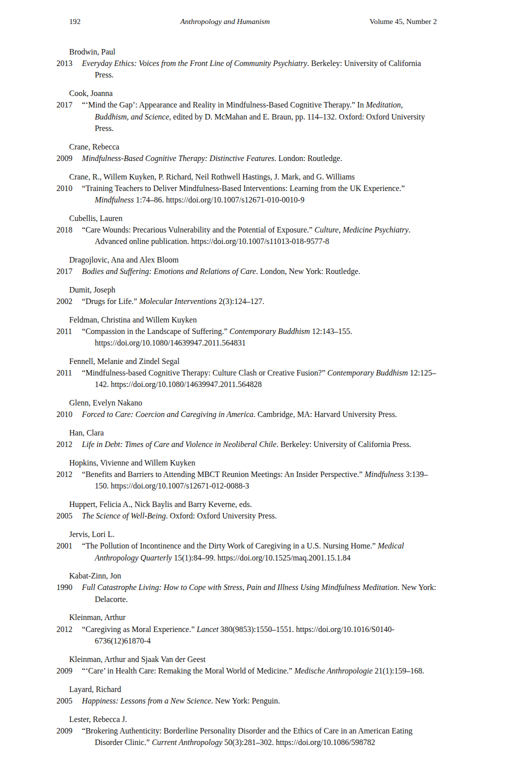192 Anthropology and Humanism Volume 45, Number 2
Brodwin, Paul
2013 Everyday Ethics: Voices from the Front Line of Community Psychiatry. Berkeley: University of California Press.
Cook, Joanna
2017“‘Mind the Gap’: Appearance and Reality in Mindfulness-Based Cognitive Therapy.” In Meditation, Buddhism, and Science, edited by D. McMahan and E. Braun, pp. 114–132. Oxford: Oxford University Press.
Crane, Rebecca
2009 Mindfulness-Based Cognitive Therapy: Distinctive Features. London: Routledge.
Crane, R., Willem Kuyken, P. Richard, Neil Rothwell Hastings, J. Mark, and G. Williams
2010“Training Teachers to Deliver Mindfulness-Based Interventions: Learning from the UK Experience.” Mindfulness 1:74–86. https://doi.org/10.1007/s12671-010-0010-9
Cubellis, Lauren
2018“Care Wounds: Precarious Vulnerability and the Potential of Exposure.” Culture, Medicine Psychiatry. Advanced online publication. https://doi.org/10.1007/s11013-018-9577-8
Dragojlovic, Ana and Alex Bloom
2017 Bodies and Suffering: Emotions and Relations of Care. London, New York: Routledge.
Dumit, Joseph
2002“Drugs for Life.” Molecular Interventions 2(3):124–127.
Feldman, Christina and Willem Kuyken
2011“Compassion in the Landscape of Suffering.” Contemporary Buddhism 12:143–155. https://doi.org/10.1080/14639947.2011.564831
Fennell, Melanie and Zindel Segal
2011“Mindfulness-based Cognitive Therapy: Culture Clash or Creative Fusion?” Contemporary Buddhism 12:125–142. https://doi.org/10.1080/14639947.2011.564828
Glenn, Evelyn Nakano
2010 Forced to Care: Coercion and Caregiving in America. Cambridge, MA: Harvard University Press.
Han, Clara
2012 Life in Debt: Times of Care and Violence in Neoliberal Chile. Berkeley: University of California Press.
Hopkins, Vivienne and Willem Kuyken
2012“Benefits and Barriers to Attending MBCT Reunion Meetings: An Insider Perspective.” Mindfulness 3:139–150. https://doi.org/10.1007/s12671-012-0088-3
Huppert, Felicia A., Nick Baylis and Barry Keverne, eds.
2005 The Science of Well-Being. Oxford: Oxford University Press.
Jervis, Lori L.
2001“The Pollution of Incontinence and the Dirty Work of Caregiving in a U.S. Nursing Home.” Medical Anthropology Quarterly 15(1):84–99. https://doi.org/10.1525/maq.2001.15.1.84
Kabat-Zinn, Jon
1990 Full Catastrophe Living: How to Cope with Stress, Pain and Illness Using Mindfulness Meditation. New York: Delacorte.
Kleinman, Arthur
2012“Caregiving as Moral Experience.” Lancet 380(9853):1550–1551. https://doi.org/10.1016/S0140-6736(12)61870-4
Kleinman, Arthur and Sjaak Van der Geest
2009“‘Care’ in Health Care: Remaking the Moral World of Medicine.” Medische Anthropologie 21(1):159–168.
Layard, Richard
2005 Happiness: Lessons from a New Science. New York: Penguin.
Lester, Rebecca J.
2009“Brokering Authenticity: Borderline Personality Disorder and the Ethics of Care in an American Eating Disorder Clinic.” Current Anthropology 50(3):281–302. https://doi.org/10.1086/598782